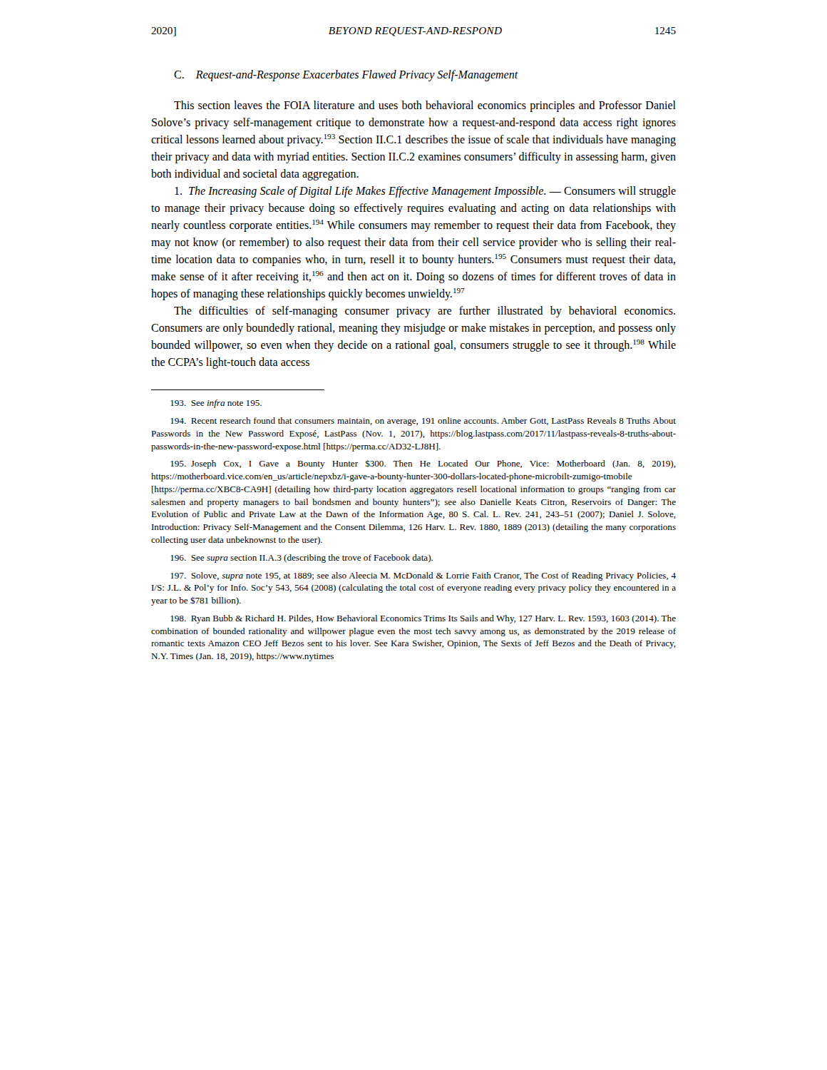2020] Beyond Request-and-Respond 1245
C. Request-and-Response Exacerbates Flawed Privacy Self-Management
This section leaves the FOIA literature and uses both behavioral economics principles and Professor Daniel Solove’s privacy self-management critique to demonstrate how a request-and-respond data access right ignores critical lessons learned about privacy.193 Section II.C.1 describes the issue of scale that individuals have managing their privacy and data with myriad entities. Section II.C.2 examines consumers’ difficulty in assessing harm, given both individual and societal data aggregation.
1. The Increasing Scale of Digital Life Makes Effective Management Impossible. — Consumers will struggle to manage their privacy because doing so effectively requires evaluating and acting on data relationships with nearly countless corporate entities.194 While consumers may remember to request their data from Facebook, they may not know (or remember) to also request their data from their cell service provider who is selling their real-time location data to companies who, in turn, resell it to bounty hunters.195 Consumers must request their data, make sense of it after receiving it,196 and then act on it. Doing so dozens of times for different troves of data in hopes of managing these relationships quickly becomes unwieldy.197
The difficulties of self-managing consumer privacy are further illustrated by behavioral economics. Consumers are only boundedly rational, meaning they misjudge or make mistakes in perception, and possess only bounded willpower, so even when they decide on a rational goal, consumers struggle to see it through.198 While the CCPA’s light-touch data access
193. See infra note 195.
194. Recent research found that consumers maintain, on average, 191 online accounts. Amber Gott, LastPass Reveals 8 Truths About Passwords in the New Password Exposé, LastPass (Nov. 1, 2017), https://blog.lastpass.com/2017/11/lastpass-reveals-8-truths-about-passwords-in-the-new-password-expose.html [https://perma.cc/AD32-LJ8H].
195. Joseph Cox, I Gave a Bounty Hunter $300. Then He Located Our Phone, Vice: Motherboard (Jan. 8, 2019), https://motherboard.vice.com/en_us/article/nepxbz/i-gave-a-bounty-hunter-300-dollars-located-phone-microbilt-zumigo-tmobile [https://perma.cc/XBC8-CA9H] (detailing how third-party location aggregators resell locational information to groups “ranging from car salesmen and property managers to bail bondsmen and bounty hunters”); see also Danielle Keats Citron, Reservoirs of Danger: The Evolution of Public and Private Law at the Dawn of the Information Age, 80 S. Cal. L. Rev. 241, 243–51 (2007); Daniel J. Solove, Introduction: Privacy Self-Management and the Consent Dilemma, 126 Harv. L. Rev. 1880, 1889 (2013) (detailing the many corporations collecting user data unbeknownst to the user).
196. See supra section II.A.3 (describing the trove of Facebook data).
197. Solove, supra note 195, at 1889; see also Aleecia M. McDonald & Lorrie Faith Cranor, The Cost of Reading Privacy Policies, 4 I/S: J.L. & Pol’y for Info. Soc’y 543, 564 (2008) (calculating the total cost of everyone reading every privacy policy they encountered in a year to be $781 billion).
198. Ryan Bubb & Richard H. Pildes, How Behavioral Economics Trims Its Sails and Why, 127 Harv. L. Rev. 1593, 1603 (2014). The combination of bounded rationality and willpower plague even the most tech savvy among us, as demonstrated by the 2019 release of romantic texts Amazon CEO Jeff Bezos sent to his lover. See Kara Swisher, Opinion, The Sexts of Jeff Bezos and the Death of Privacy, N.Y. Times (Jan. 18, 2019), https://www.nytimes